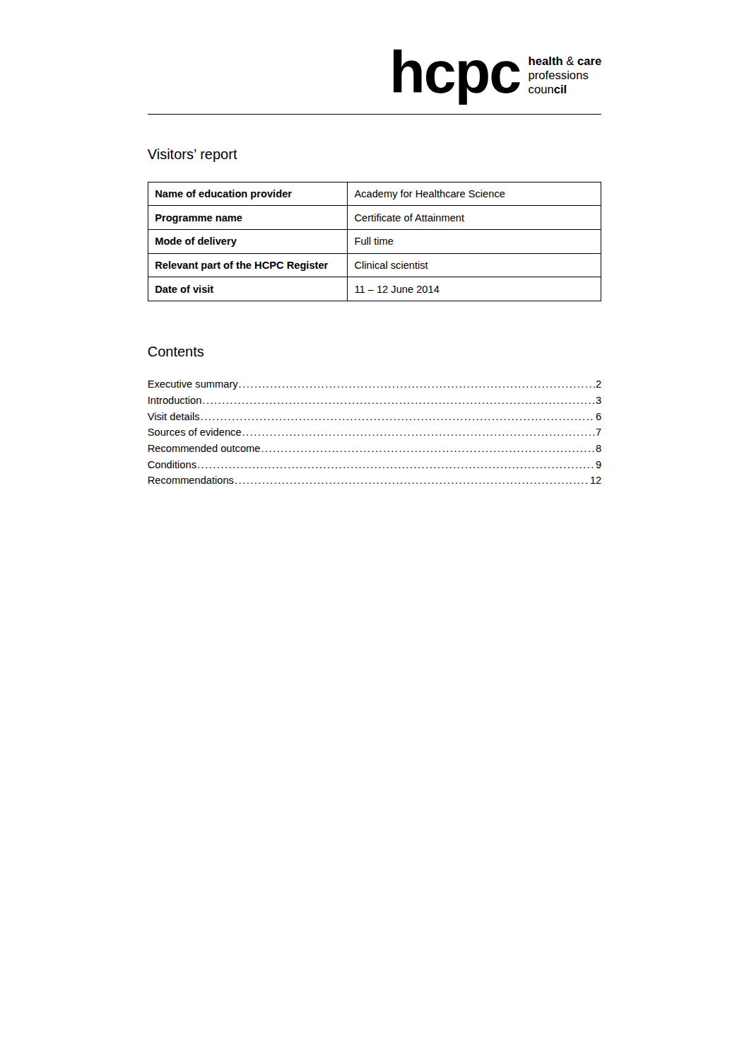hcpc
health & care
professions
council
Visitors’ report
| Name of education provider | Academy for Healthcare Science |
| Programme name | Certificate of Attainment |
| Mode of delivery | Full time |
| Relevant part of the HCPC Register | Clinical scientist |
| Date of visit | 11 – 12 June 2014 |
Contents
Executive summary .................................................................................................. 2
Introduction .............................................................................................................. 3
Visit details .............................................................................................................. 6
Sources of evidence .............................................................................................. 7
Recommended outcome ....................................................................................... 8
Conditions ................................................................................................................ 9
Recommendations ................................................................................................. 12